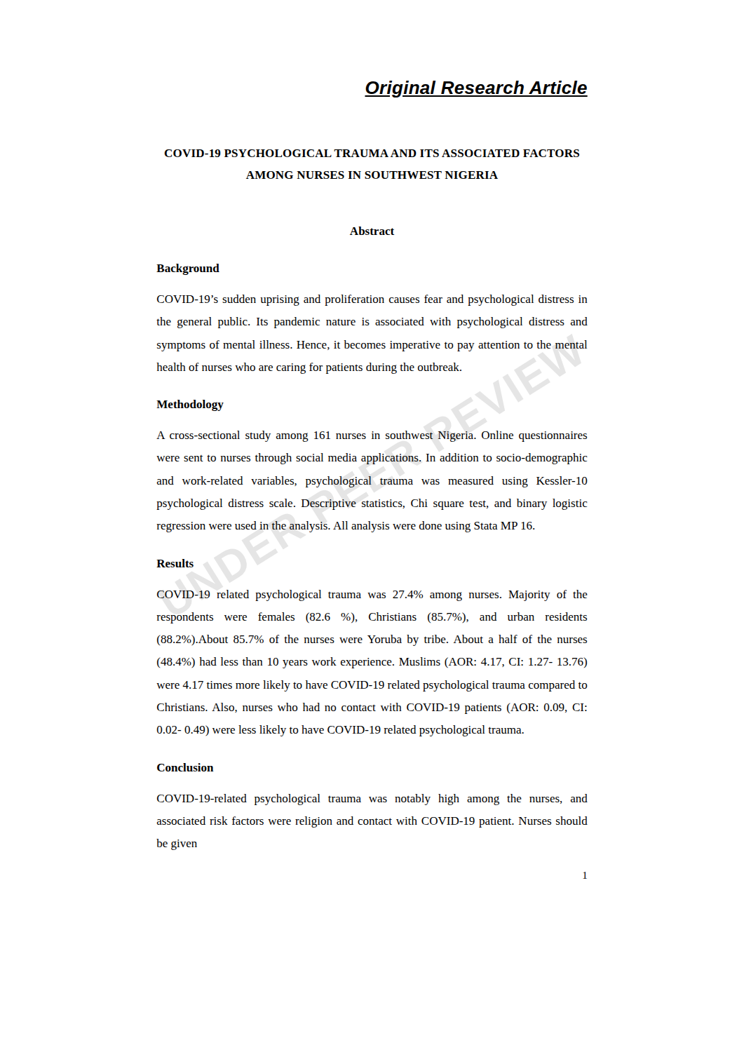UNDER PEER REVIEW
Original Research Article
COVID-19 Psychological Trauma and Its Associated Factors Among Nurses in Southwest Nigeria
Abstract
Background
COVID-19’s sudden uprising and proliferation causes fear and psychological distress in the general public. Its pandemic nature is associated with psychological distress and symptoms of mental illness. Hence, it becomes imperative to pay attention to the mental health of nurses who are caring for patients during the outbreak.
Methodology
A cross-sectional study among 161 nurses in southwest Nigeria. Online questionnaires were sent to nurses through social media applications. In addition to socio-demographic and work-related variables, psychological trauma was measured using Kessler-10 psychological distress scale. Descriptive statistics, Chi square test, and binary logistic regression were used in the analysis. All analysis were done using Stata MP 16.
Results
COVID-19 related psychological trauma was 27.4% among nurses. Majority of the respondents were females (82.6 %), Christians (85.7%), and urban residents (88.2%).About 85.7% of the nurses were Yoruba by tribe. About a half of the nurses (48.4%) had less than 10 years work experience. Muslims (AOR: 4.17, CI: 1.27- 13.76) were 4.17 times more likely to have COVID-19 related psychological trauma compared to Christians. Also, nurses who had no contact with COVID-19 patients (AOR: 0.09, CI: 0.02- 0.49) were less likely to have COVID-19 related psychological trauma.
Conclusion
COVID-19-related psychological trauma was notably high among the nurses, and associated risk factors were religion and contact with COVID-19 patient. Nurses should be given
1